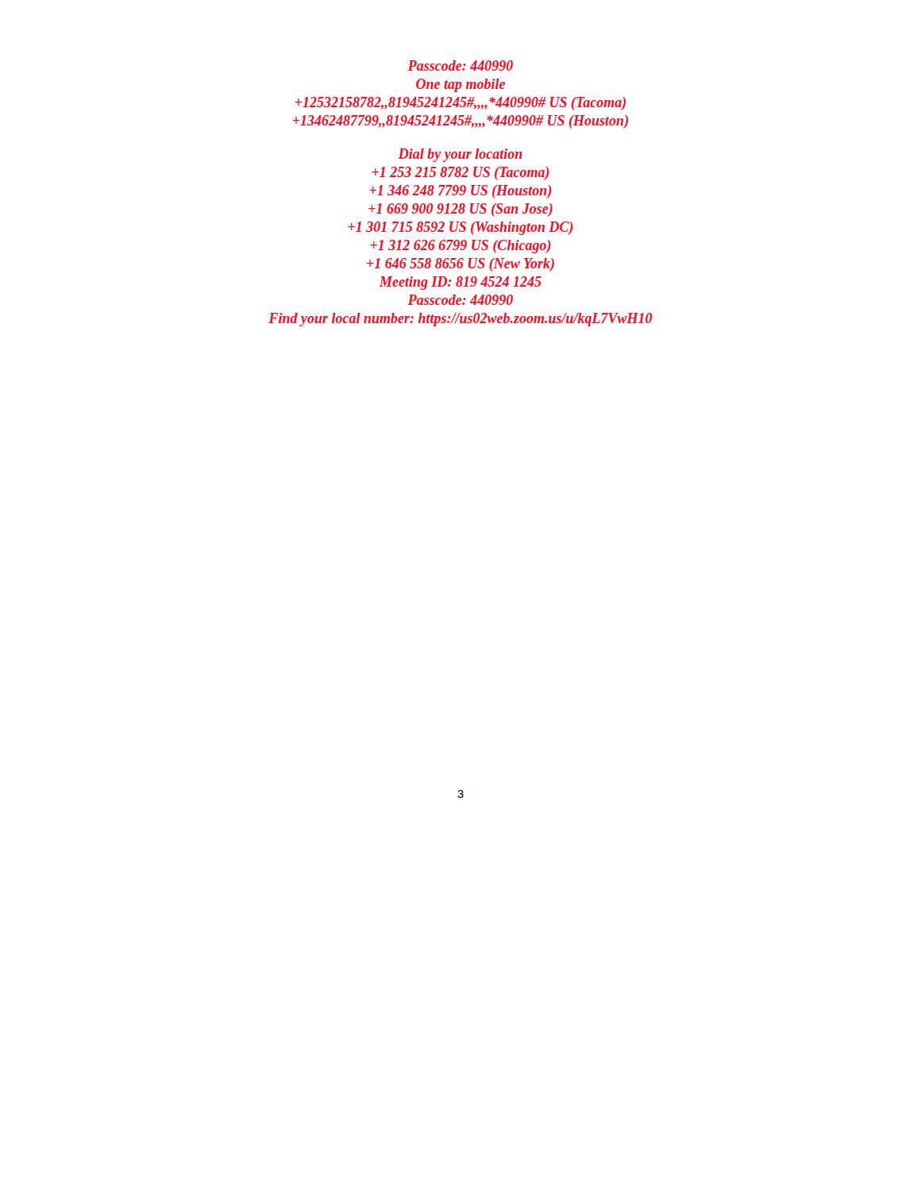Passcode: 440990
One tap mobile
+12532158782,,81945241245#,,,,*440990# US (Tacoma)
+13462487799,,81945241245#,,,,*440990# US (Houston)
Dial by your location
+1 253 215 8782 US (Tacoma)
+1 346 248 7799 US (Houston)
+1 669 900 9128 US (San Jose)
+1 301 715 8592 US (Washington DC)
+1 312 626 6799 US (Chicago)
+1 646 558 8656 US (New York)
Meeting ID: 819 4524 1245
Passcode: 440990
Find your local number: https://us02web.zoom.us/u/kqL7VwH10
3